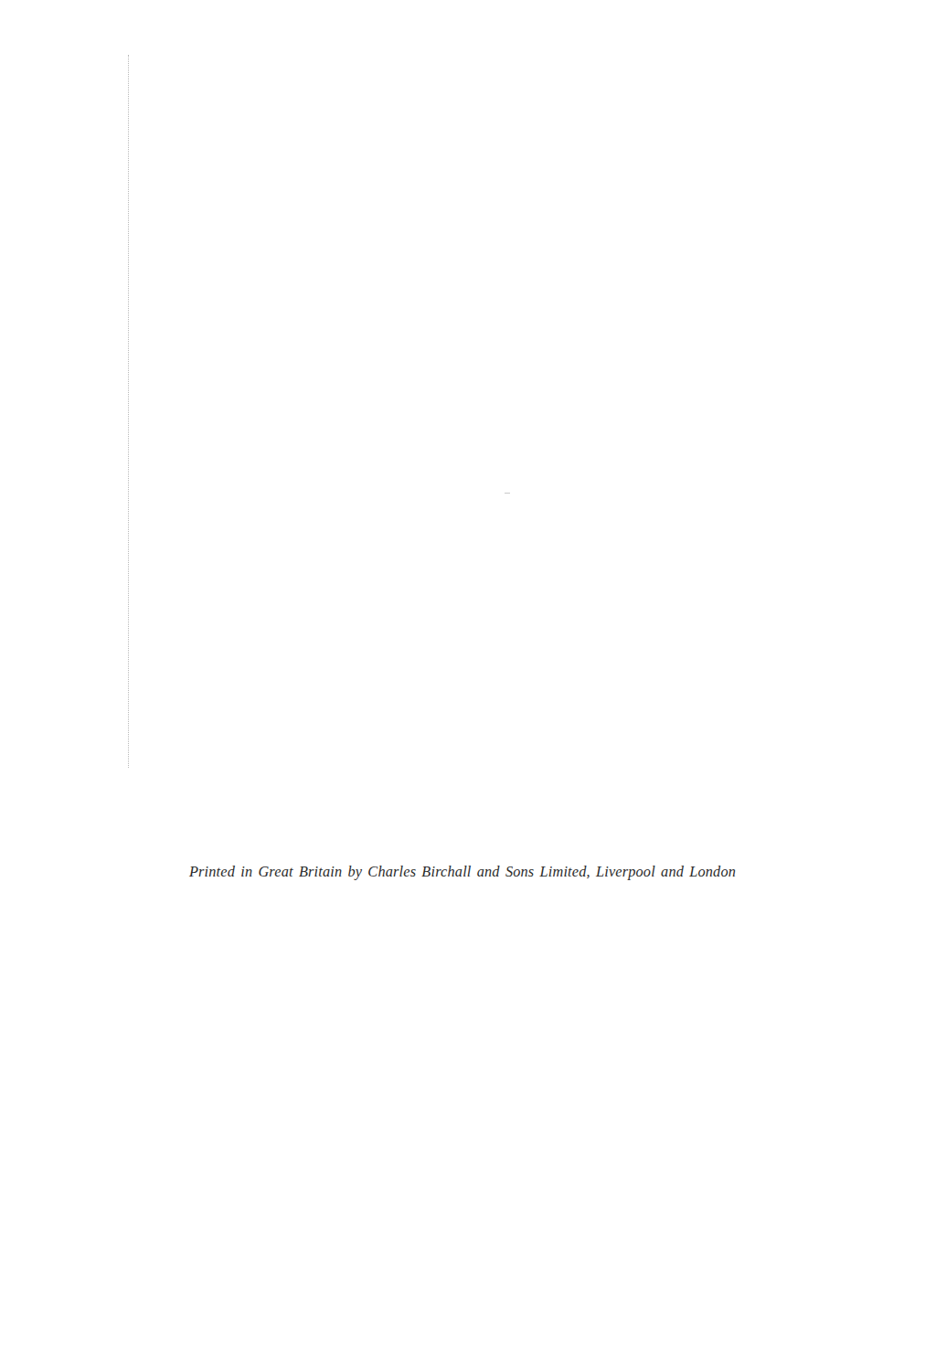Printed in Great Britain by Charles Birchall and Sons Limited, Liverpool and London